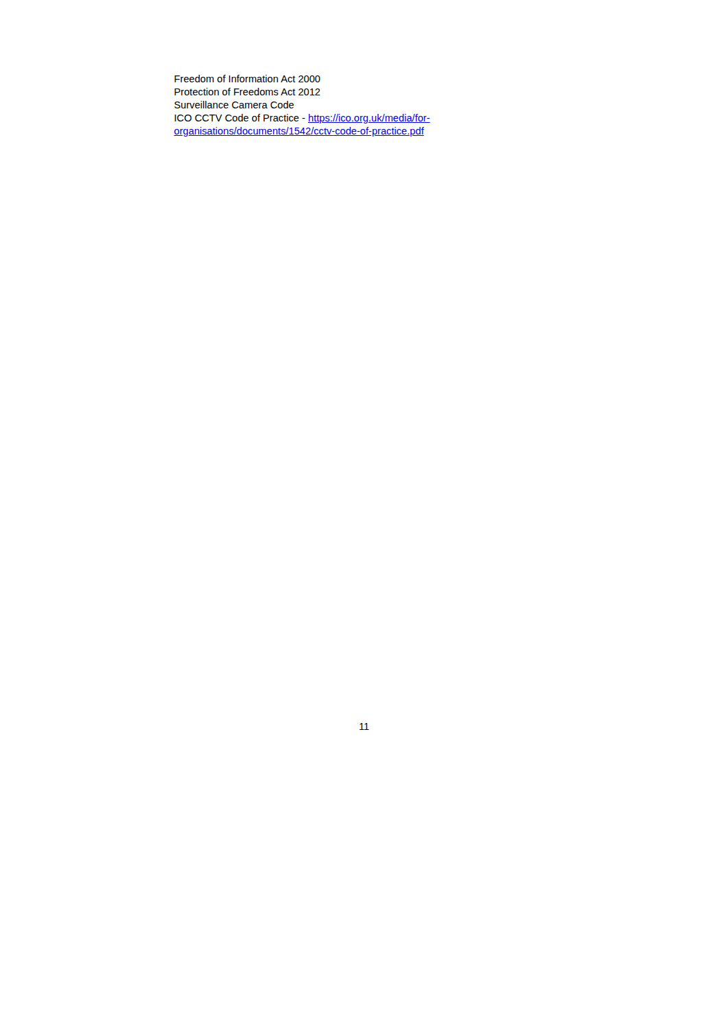Freedom of Information Act 2000
Protection of Freedoms Act 2012
Surveillance Camera Code
ICO CCTV Code of Practice - https://ico.org.uk/media/for-organisations/documents/1542/cctv-code-of-practice.pdf
11